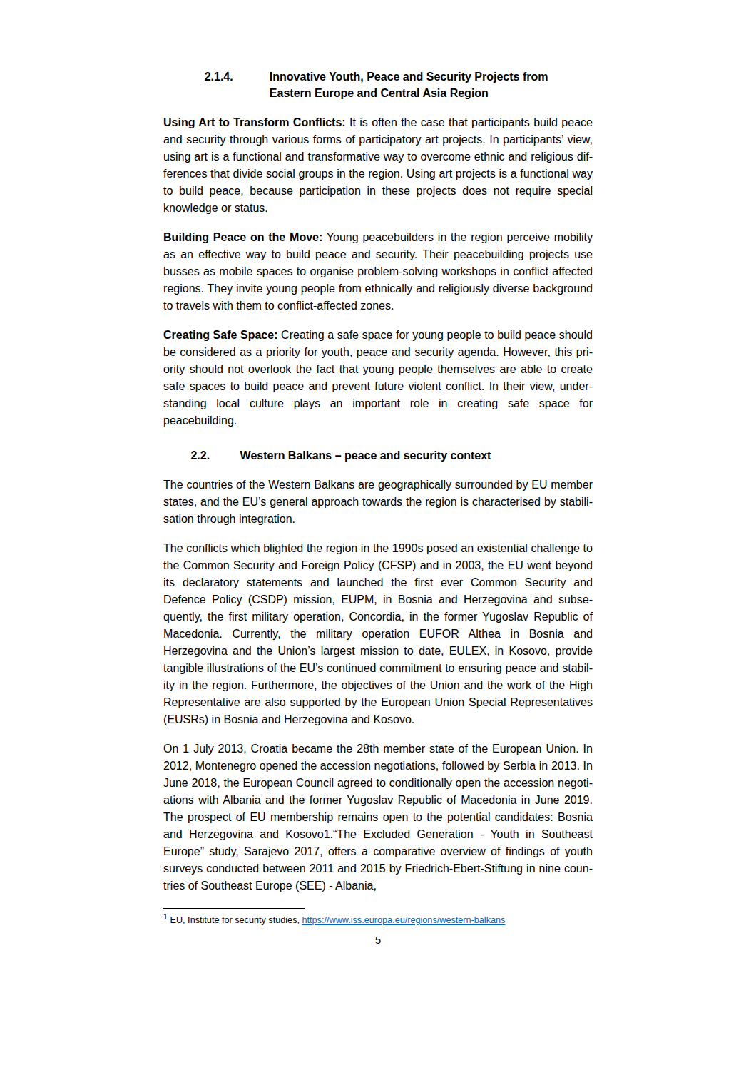2.1.4. Innovative Youth, Peace and Security Projects from Eastern Europe and Central Asia Region
Using Art to Transform Conflicts: It is often the case that participants build peace and security through various forms of participatory art projects. In participants’ view, using art is a functional and transformative way to overcome ethnic and religious differences that divide social groups in the region. Using art projects is a functional way to build peace, because participation in these projects does not require special knowledge or status.
Building Peace on the Move: Young peacebuilders in the region perceive mobility as an effective way to build peace and security. Their peacebuilding projects use busses as mobile spaces to organise problem-solving workshops in conflict affected regions. They invite young people from ethnically and religiously diverse background to travels with them to conflict-affected zones.
Creating Safe Space: Creating a safe space for young people to build peace should be considered as a priority for youth, peace and security agenda. However, this priority should not overlook the fact that young people themselves are able to create safe spaces to build peace and prevent future violent conflict. In their view, understanding local culture plays an important role in creating safe space for peacebuilding.
2.2. Western Balkans – peace and security context
The countries of the Western Balkans are geographically surrounded by EU member states, and the EU’s general approach towards the region is characterised by stabilisation through integration.
The conflicts which blighted the region in the 1990s posed an existential challenge to the Common Security and Foreign Policy (CFSP) and in 2003, the EU went beyond its declaratory statements and launched the first ever Common Security and Defence Policy (CSDP) mission, EUPM, in Bosnia and Herzegovina and subsequently, the first military operation, Concordia, in the former Yugoslav Republic of Macedonia. Currently, the military operation EUFOR Althea in Bosnia and Herzegovina and the Union’s largest mission to date, EULEX, in Kosovo, provide tangible illustrations of the EU’s continued commitment to ensuring peace and stability in the region. Furthermore, the objectives of the Union and the work of the High Representative are also supported by the European Union Special Representatives (EUSRs) in Bosnia and Herzegovina and Kosovo.
On 1 July 2013, Croatia became the 28th member state of the European Union. In 2012, Montenegro opened the accession negotiations, followed by Serbia in 2013. In June 2018, the European Council agreed to conditionally open the accession negotiations with Albania and the former Yugoslav Republic of Macedonia in June 2019. The prospect of EU membership remains open to the potential candidates: Bosnia and Herzegovina and Kosovo1.“The Excluded Generation - Youth in Southeast Europe” study, Sarajevo 2017, offers a comparative overview of findings of youth surveys conducted between 2011 and 2015 by Friedrich-Ebert-Stiftung in nine countries of Southeast Europe (SEE) - Albania,
1 EU, Institute for security studies, https://www.iss.europa.eu/regions/western-balkans
5